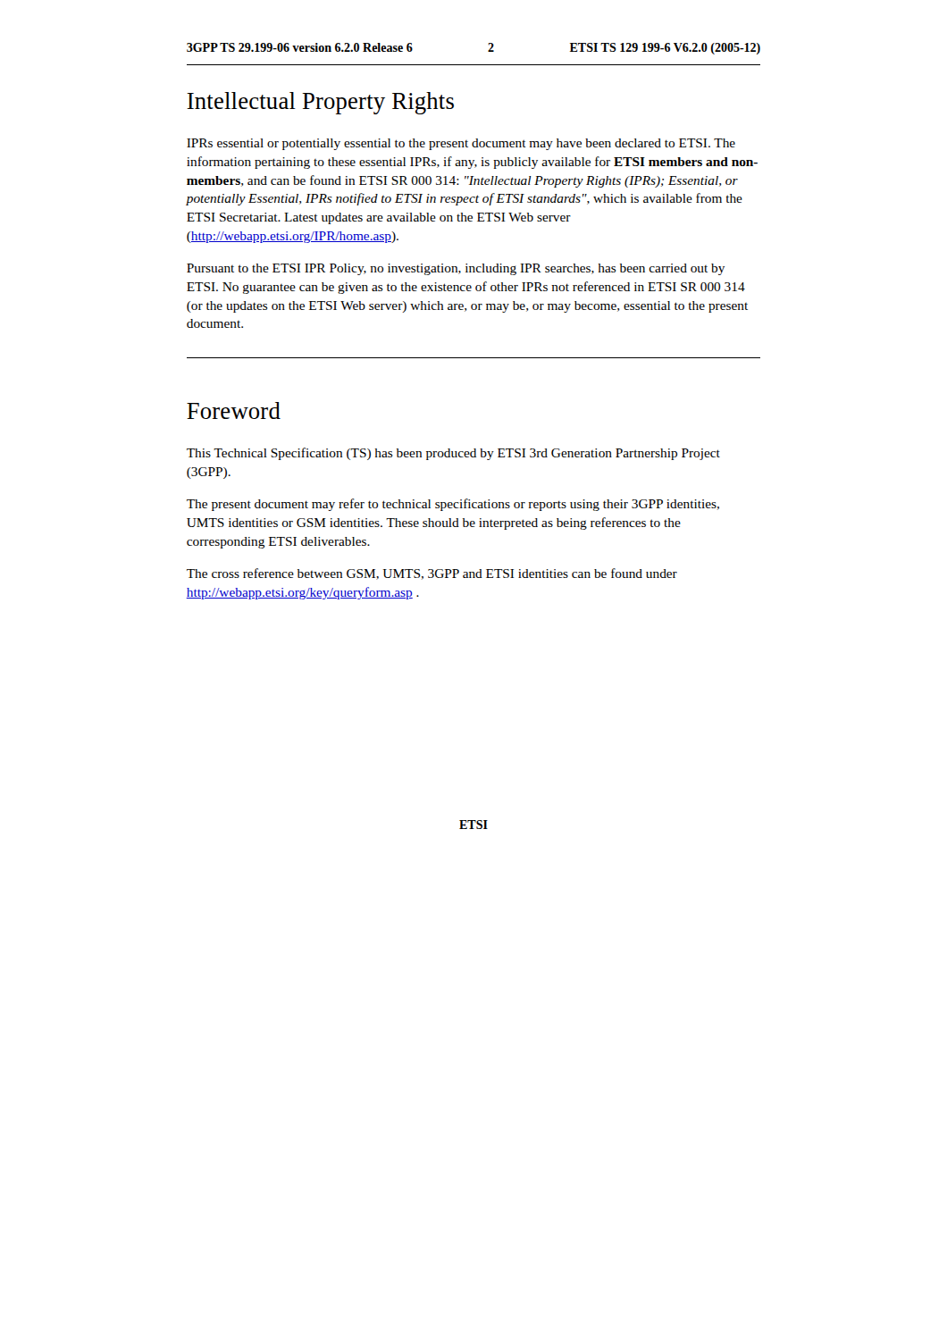3GPP TS 29.199-06 version 6.2.0 Release 6
2
ETSI TS 129 199-6 V6.2.0 (2005-12)
Intellectual Property Rights
IPRs essential or potentially essential to the present document may have been declared to ETSI. The information pertaining to these essential IPRs, if any, is publicly available for ETSI members and non-members, and can be found in ETSI SR 000 314: "Intellectual Property Rights (IPRs); Essential, or potentially Essential, IPRs notified to ETSI in respect of ETSI standards", which is available from the ETSI Secretariat. Latest updates are available on the ETSI Web server (http://webapp.etsi.org/IPR/home.asp).
Pursuant to the ETSI IPR Policy, no investigation, including IPR searches, has been carried out by ETSI. No guarantee can be given as to the existence of other IPRs not referenced in ETSI SR 000 314 (or the updates on the ETSI Web server) which are, or may be, or may become, essential to the present document.
Foreword
This Technical Specification (TS) has been produced by ETSI 3rd Generation Partnership Project (3GPP).
The present document may refer to technical specifications or reports using their 3GPP identities, UMTS identities or GSM identities. These should be interpreted as being references to the corresponding ETSI deliverables.
The cross reference between GSM, UMTS, 3GPP and ETSI identities can be found under http://webapp.etsi.org/key/queryform.asp .
ETSI